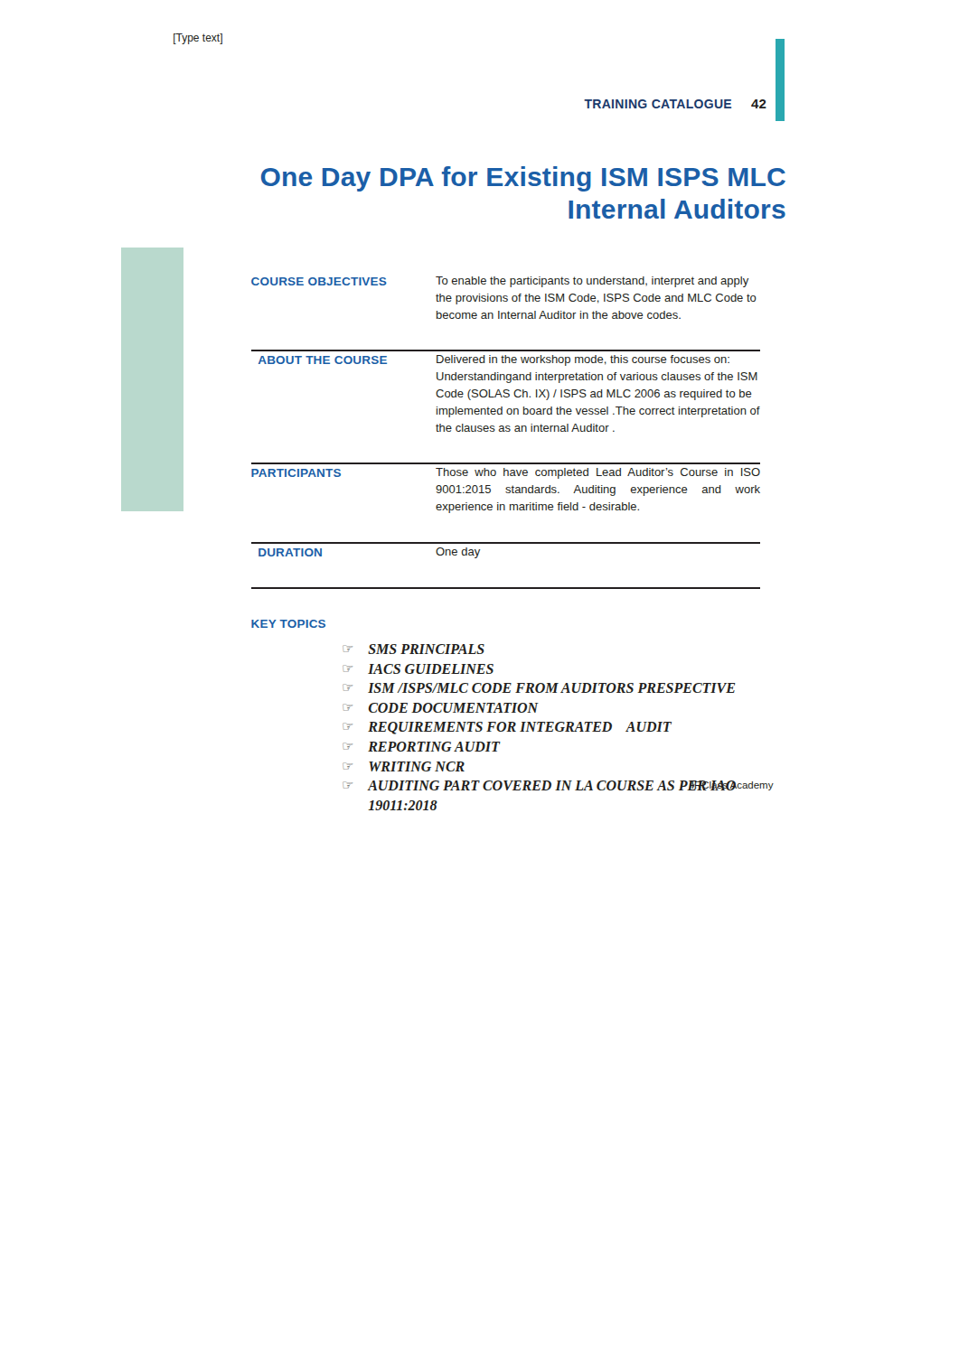[Type text]
TRAINING CATALOGUE 42
One Day DPA for Existing ISM ISPS MLC
Internal Auditors
| COURSE OBJECTIVES | To enable the participants to understand, interpret and apply the provisions of the ISM Code, ISPS Code and MLC Code to become an Internal Auditor in the above codes. |
| ABOUT THE COURSE | Delivered in the workshop mode, this course focuses on: Understandingand interpretation of various clauses of the ISM Code (SOLAS Ch. IX) / ISPS ad MLC 2006 as required to be implemented on board the vessel .The correct interpretation of the clauses as an internal Auditor . |
| PARTICIPANTS | Those who have completed Lead Auditor’s Course in ISO 9001:2015 standards. Auditing experience and work experience in maritime field - desirable. |
| DURATION | One day |
KEY TOPICS
SMS PRINCIPALS
IACS GUIDELINES
ISM /ISPS/MLC CODE FROM AUDITORS PRESPECTIVE
CODE DOCUMENTATION
REQUIREMENTS FOR INTEGRATED AUDIT
REPORTING AUDIT
WRITING NCR
AUDITING PART COVERED IN LA COURSE AS PER IAO 19011:2018
IRClass Academy